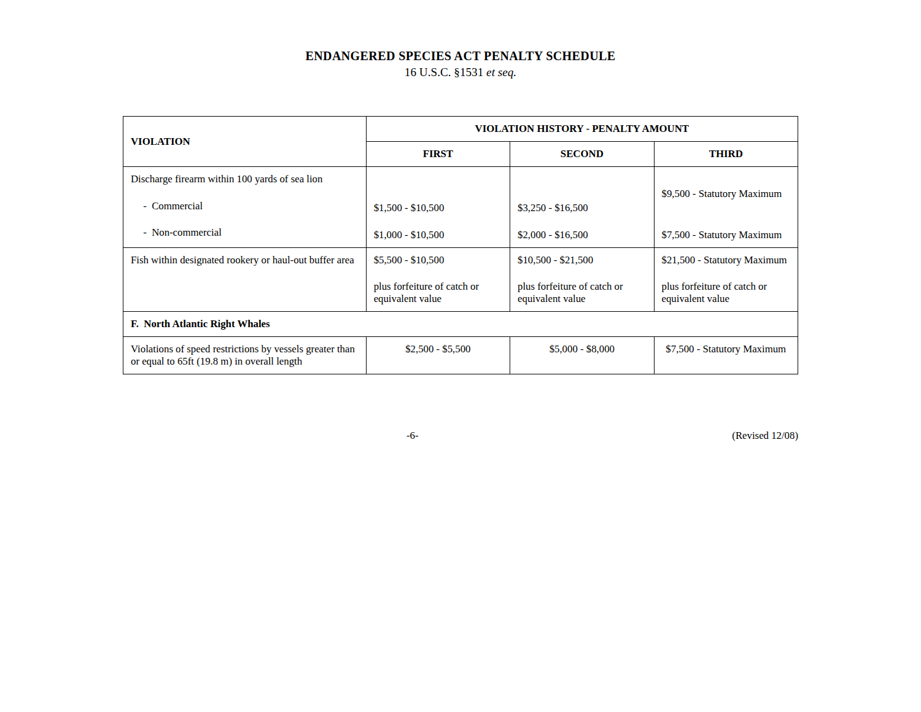ENDANGERED SPECIES ACT PENALTY SCHEDULE
16 U.S.C. §1531 et seq.
| VIOLATION | VIOLATION HISTORY - PENALTY AMOUNT |
| --- | --- |
| FIRST | SECOND | THIRD |
| Discharge firearm within 100 yards of sea lion - Commercial - Non-commercial | $1,500 - $10,500 $1,000 - $10,500 | $3,250 - $16,500 $2,000 - $16,500 | $9,500 - Statutory Maximum $7,500 - Statutory Maximum |
| Fish within designated rookery or haul-out buffer area | $5,500 - $10,500 plus forfeiture of catch or equivalent value | $10,500 - $21,500 plus forfeiture of catch or equivalent value | $21,500 - Statutory Maximum plus forfeiture of catch or equivalent value |
| F. North Atlantic Right Whales |
| Violations of speed restrictions by vessels greater than or equal to 65ft (19.8 m) in overall length | $2,500 - $5,500 | $5,000 - $8,000 | $7,500 - Statutory Maximum |
-6- (Revised 12/08)